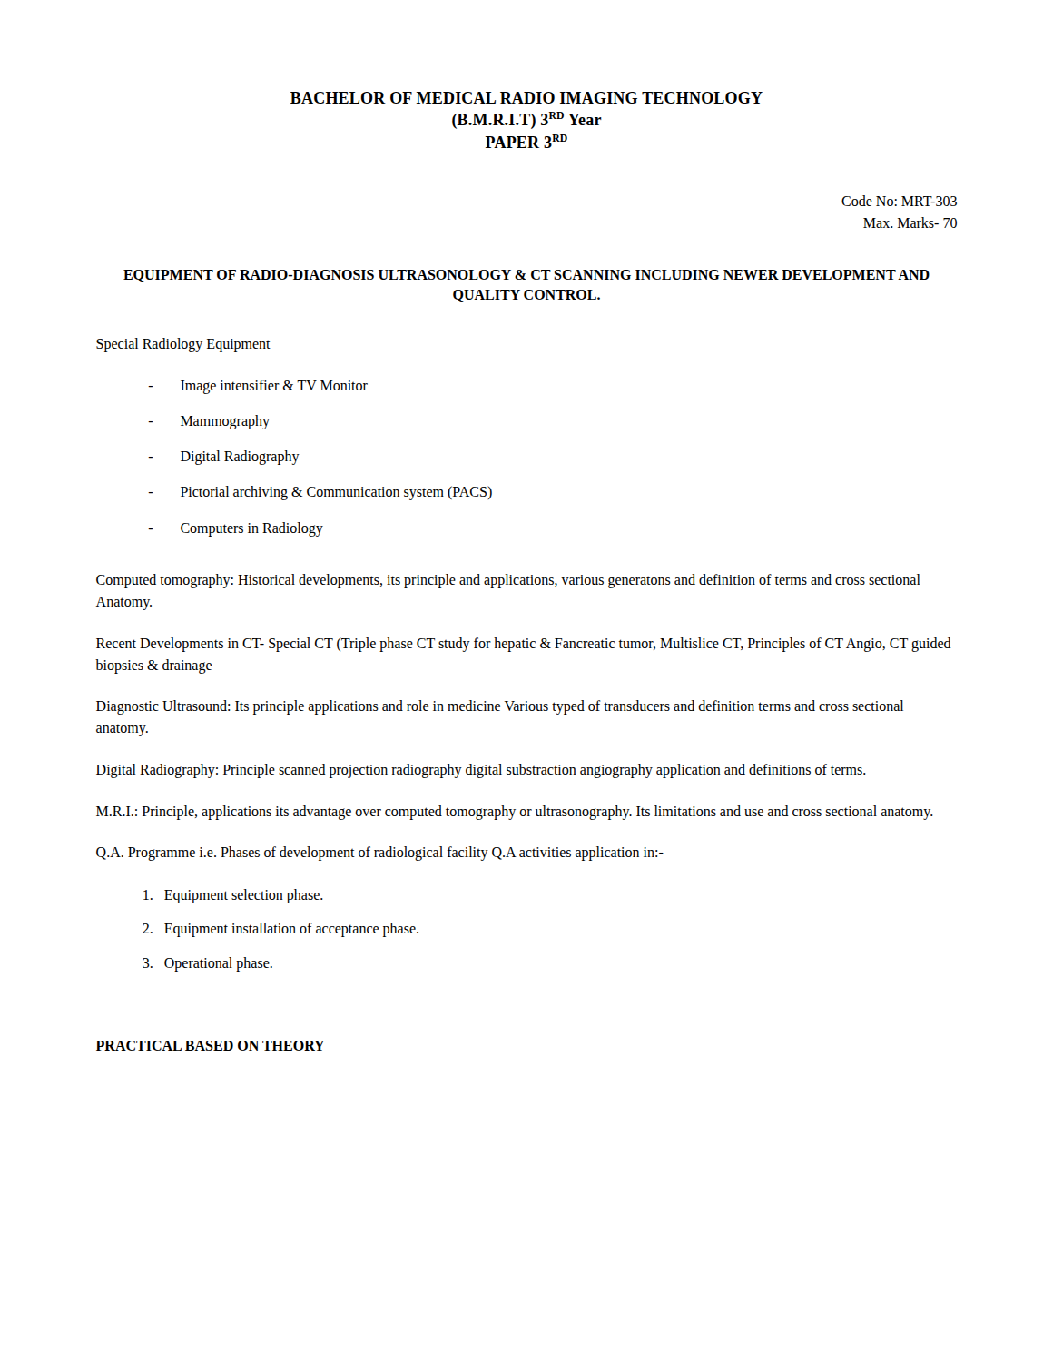BACHELOR OF MEDICAL RADIO IMAGING TECHNOLOGY (B.M.R.I.T) 3RD Year PAPER 3RD
Code No: MRT-303
Max. Marks- 70
EQUIPMENT OF RADIO-DIAGNOSIS ULTRASONOLOGY & CT SCANNING INCLUDING NEWER DEVELOPMENT AND QUALITY CONTROL.
Special Radiology Equipment
Image intensifier & TV Monitor
Mammography
Digital Radiography
Pictorial archiving & Communication system (PACS)
Computers in Radiology
Computed tomography: Historical developments, its principle and applications, various generatons and definition of terms and cross sectional Anatomy.
Recent Developments in CT- Special CT (Triple phase CT study for hepatic & Fancreatic tumor, Multislice CT, Principles of CT Angio, CT guided biopsies & drainage
Diagnostic Ultrasound: Its principle applications and role in medicine Various typed of transducers and definition terms and cross sectional anatomy.
Digital Radiography: Principle scanned projection radiography digital substraction angiography application and definitions of terms.
M.R.I.: Principle, applications its advantage over computed tomography or ultrasonography. Its limitations and use and cross sectional anatomy.
Q.A. Programme i.e. Phases of development of radiological facility Q.A activities application in:-
Equipment selection phase.
Equipment installation of acceptance phase.
Operational phase.
PRACTICAL BASED ON THEORY